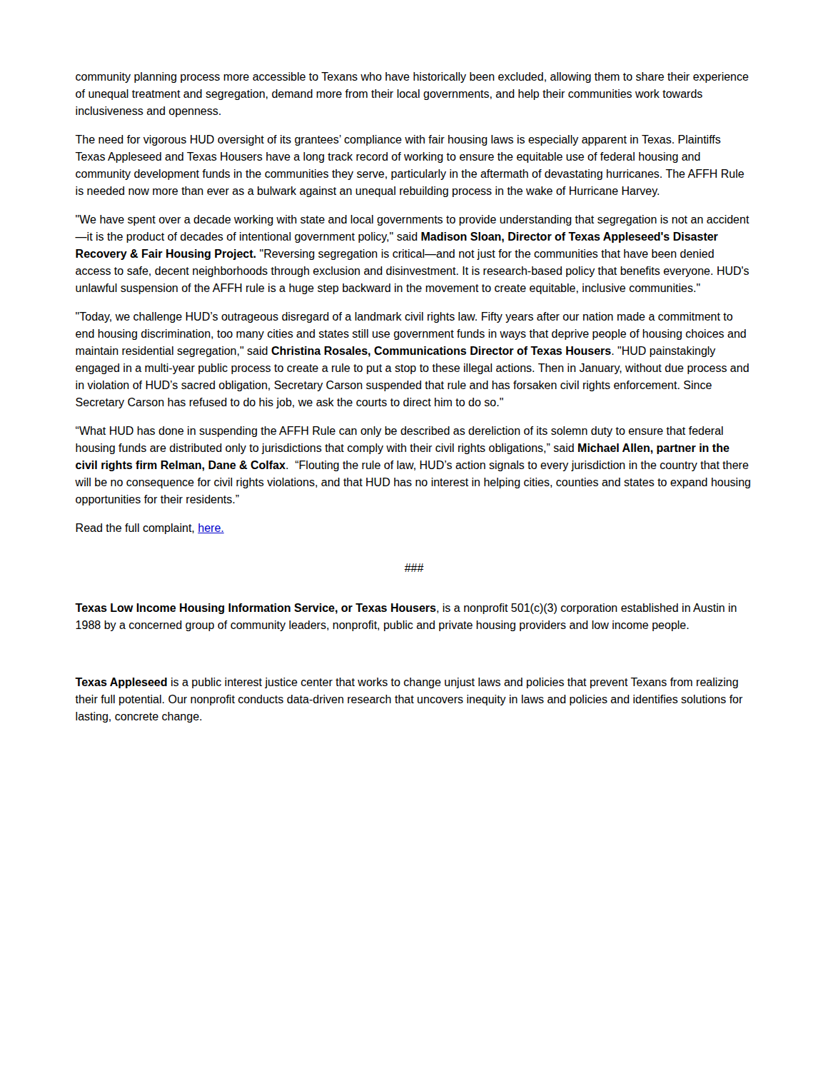community planning process more accessible to Texans who have historically been excluded, allowing them to share their experience of unequal treatment and segregation, demand more from their local governments, and help their communities work towards inclusiveness and openness.
The need for vigorous HUD oversight of its grantees’ compliance with fair housing laws is especially apparent in Texas. Plaintiffs Texas Appleseed and Texas Housers have a long track record of working to ensure the equitable use of federal housing and community development funds in the communities they serve, particularly in the aftermath of devastating hurricanes. The AFFH Rule is needed now more than ever as a bulwark against an unequal rebuilding process in the wake of Hurricane Harvey.
"We have spent over a decade working with state and local governments to provide understanding that segregation is not an accident—it is the product of decades of intentional government policy," said Madison Sloan, Director of Texas Appleseed's Disaster Recovery & Fair Housing Project. "Reversing segregation is critical—and not just for the communities that have been denied access to safe, decent neighborhoods through exclusion and disinvestment. It is research-based policy that benefits everyone. HUD's unlawful suspension of the AFFH rule is a huge step backward in the movement to create equitable, inclusive communities."
"Today, we challenge HUD’s outrageous disregard of a landmark civil rights law. Fifty years after our nation made a commitment to end housing discrimination, too many cities and states still use government funds in ways that deprive people of housing choices and maintain residential segregation," said Christina Rosales, Communications Director of Texas Housers. "HUD painstakingly engaged in a multi-year public process to create a rule to put a stop to these illegal actions. Then in January, without due process and in violation of HUD’s sacred obligation, Secretary Carson suspended that rule and has forsaken civil rights enforcement. Since Secretary Carson has refused to do his job, we ask the courts to direct him to do so."
“What HUD has done in suspending the AFFH Rule can only be described as dereliction of its solemn duty to ensure that federal housing funds are distributed only to jurisdictions that comply with their civil rights obligations,” said Michael Allen, partner in the civil rights firm Relman, Dane & Colfax. “Flouting the rule of law, HUD’s action signals to every jurisdiction in the country that there will be no consequence for civil rights violations, and that HUD has no interest in helping cities, counties and states to expand housing opportunities for their residents.”
Read the full complaint, here.
###
Texas Low Income Housing Information Service, or Texas Housers, is a nonprofit 501(c)(3) corporation established in Austin in 1988 by a concerned group of community leaders, nonprofit, public and private housing providers and low income people.
Texas Appleseed is a public interest justice center that works to change unjust laws and policies that prevent Texans from realizing their full potential. Our nonprofit conducts data-driven research that uncovers inequity in laws and policies and identifies solutions for lasting, concrete change.